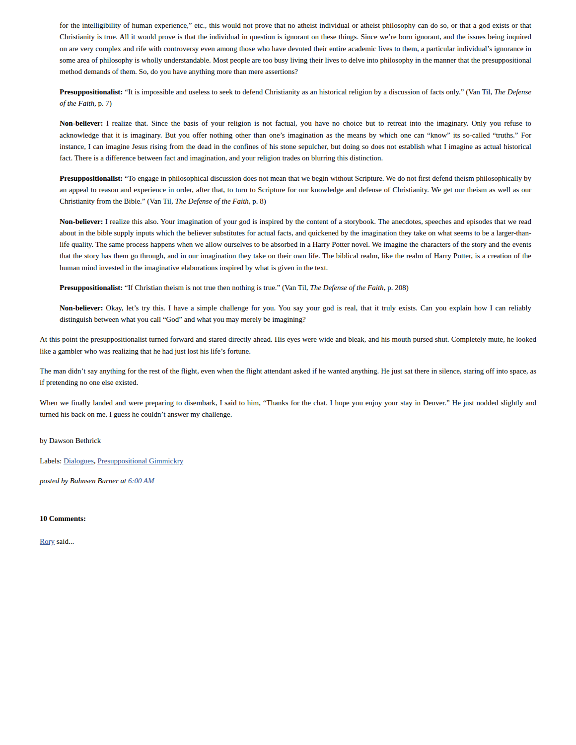for the intelligibility of human experience,” etc., this would not prove that no atheist individual or atheist philosophy can do so, or that a god exists or that Christianity is true. All it would prove is that the individual in question is ignorant on these things. Since we’re born ignorant, and the issues being inquired on are very complex and rife with controversy even among those who have devoted their entire academic lives to them, a particular individual’s ignorance in some area of philosophy is wholly understandable. Most people are too busy living their lives to delve into philosophy in the manner that the presuppositional method demands of them. So, do you have anything more than mere assertions?
Presuppositionalist: “It is impossible and useless to seek to defend Christianity as an historical religion by a discussion of facts only.” (Van Til, The Defense of the Faith, p. 7)
Non-believer: I realize that. Since the basis of your religion is not factual, you have no choice but to retreat into the imaginary. Only you refuse to acknowledge that it is imaginary. But you offer nothing other than one’s imagination as the means by which one can “know” its so-called “truths.” For instance, I can imagine Jesus rising from the dead in the confines of his stone sepulcher, but doing so does not establish what I imagine as actual historical fact. There is a difference between fact and imagination, and your religion trades on blurring this distinction.
Presuppositionalist: “To engage in philosophical discussion does not mean that we begin without Scripture. We do not first defend theism philosophically by an appeal to reason and experience in order, after that, to turn to Scripture for our knowledge and defense of Christianity. We get our theism as well as our Christianity from the Bible.” (Van Til, The Defense of the Faith, p. 8)
Non-believer: I realize this also. Your imagination of your god is inspired by the content of a storybook. The anecdotes, speeches and episodes that we read about in the bible supply inputs which the believer substitutes for actual facts, and quickened by the imagination they take on what seems to be a larger-than-life quality. The same process happens when we allow ourselves to be absorbed in a Harry Potter novel. We imagine the characters of the story and the events that the story has them go through, and in our imagination they take on their own life. The biblical realm, like the realm of Harry Potter, is a creation of the human mind invested in the imaginative elaborations inspired by what is given in the text.
Presuppositionalist: “If Christian theism is not true then nothing is true.” (Van Til, The Defense of the Faith, p. 208)
Non-believer: Okay, let’s try this. I have a simple challenge for you. You say your god is real, that it truly exists. Can you explain how I can reliably distinguish between what you call “God” and what you may merely be imagining?
At this point the presuppositionalist turned forward and stared directly ahead. His eyes were wide and bleak, and his mouth pursed shut. Completely mute, he looked like a gambler who was realizing that he had just lost his life’s fortune.
The man didn’t say anything for the rest of the flight, even when the flight attendant asked if he wanted anything. He just sat there in silence, staring off into space, as if pretending no one else existed.
When we finally landed and were preparing to disembark, I said to him, “Thanks for the chat. I hope you enjoy your stay in Denver.” He just nodded slightly and turned his back on me. I guess he couldn’t answer my challenge.
by Dawson Bethrick
Labels: Dialogues, Presuppositional Gimmickry
posted by Bahnsen Burner at 6:00 AM
10 Comments:
Rory said...